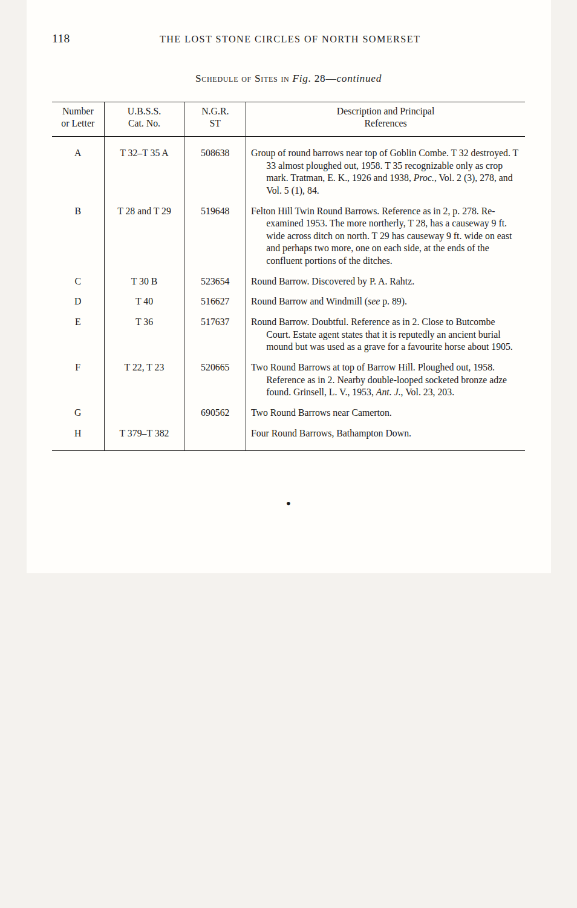118 The Lost Stone Circles of North Somerset
Schedule of Sites in Fig. 28—continued
| Number or Letter | U.B.S.S. Cat. No. | N.G.R. ST | Description and Principal References |
| --- | --- | --- | --- |
| A | T 32–T 35 A | 508638 | Group of round barrows near top of Goblin Combe. T 32 destroyed. T 33 almost ploughed out, 1958. T 35 recognizable only as crop mark. Tratman, E. K., 1926 and 1938, Proc. , Vol. 2 (3), 278, and Vol. 5 (1), 84. |
| B | T 28 and T 29 | 519648 | Felton Hill Twin Round Barrows. Reference as in 2, p. 278. Re-examined 1953. The more northerly, T 28, has a causeway 9 ft. wide across ditch on north. T 29 has causeway 9 ft. wide on east and perhaps two more, one on each side, at the ends of the confluent portions of the ditches. |
| C | T 30 B | 523654 | Round Barrow. Discovered by P. A. Rahtz. |
| D | T 40 | 516627 | Round Barrow and Windmill ( see p. 89). |
| E | T 36 | 517637 | Round Barrow. Doubtful. Reference as in 2. Close to Butcombe Court. Estate agent states that it is reputedly an ancient burial mound but was used as a grave for a favourite horse about 1905. |
| F | T 22, T 23 | 520665 | Two Round Barrows at top of Barrow Hill. Ploughed out, 1958. Reference as in 2. Nearby double-looped socketed bronze adze found. Grinsell, L. V., 1953, Ant. J. , Vol. 23, 203. |
| G | | 690562 | Two Round Barrows near Camerton. |
| H | T 379–T 382 | | Four Round Barrows, Bathampton Down. |
•